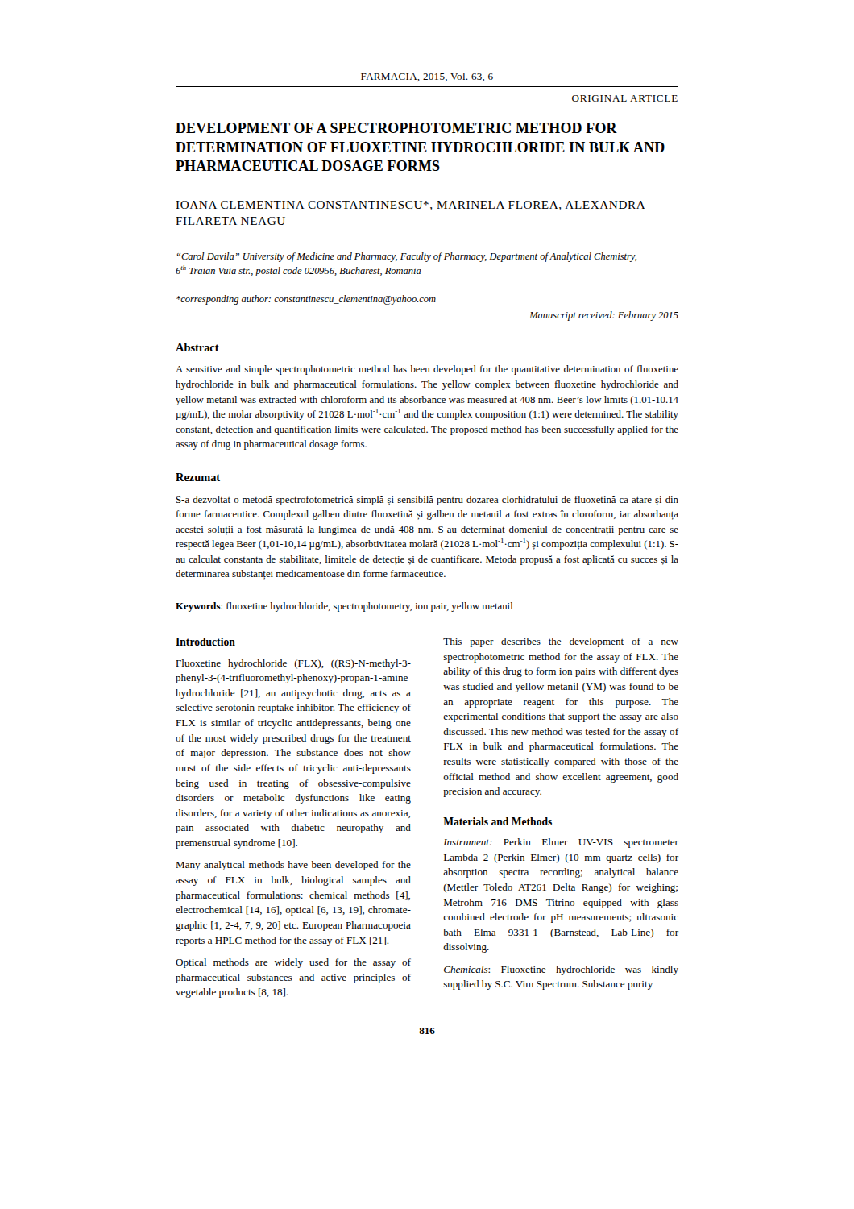FARMACIA, 2015, Vol. 63, 6
ORIGINAL ARTICLE
DEVELOPMENT OF A SPECTROPHOTOMETRIC METHOD FOR DETERMINATION OF FLUOXETINE HYDROCHLORIDE IN BULK AND PHARMACEUTICAL DOSAGE FORMS
IOANA CLEMENTINA CONSTANTINESCU*, MARINELA FLOREA, ALEXANDRA FILARETA NEAGU
“Carol Davila” University of Medicine and Pharmacy, Faculty of Pharmacy, Department of Analytical Chemistry,
6th Traian Vuia str., postal code 020956, Bucharest, Romania
*corresponding author: constantinescu_clementina@yahoo.com
Manuscript received: February 2015
Abstract
A sensitive and simple spectrophotometric method has been developed for the quantitative determination of fluoxetine hydrochloride in bulk and pharmaceutical formulations. The yellow complex between fluoxetine hydrochloride and yellow metanil was extracted with chloroform and its absorbance was measured at 408 nm. Beer’s low limits (1.01-10.14 µg/mL), the molar absorptivity of 21028 L·mol-1·cm-1 and the complex composition (1:1) were determined. The stability constant, detection and quantification limits were calculated. The proposed method has been successfully applied for the assay of drug in pharmaceutical dosage forms.
Rezumat
S-a dezvoltat o metodă spectrofotometrică simplă și sensibilă pentru dozarea clorhidratului de fluoxetină ca atare și din forme farmaceutice. Complexul galben dintre fluoxetină și galben de metanil a fost extras în cloroform, iar absorbanța acestei soluții a fost măsurată la lungimea de undă 408 nm. S-au determinat domeniul de concentrații pentru care se respectă legea Beer (1,01-10,14 µg/mL), absorbtivitatea molară (21028 L·mol-1·cm-1) și compoziția complexului (1:1). S-au calculat constanta de stabilitate, limitele de detecție și de cuantificare. Metoda propusă a fost aplicată cu succes și la determinarea substanței medicamentoase din forme farmaceutice.
Keywords: fluoxetine hydrochloride, spectrophotometry, ion pair, yellow metanil
Introduction
Fluoxetine hydrochloride (FLX), ((RS)-N-methyl-3-phenyl-3-(4-trifluoromethyl-phenoxy)-propan-1-amine hydrochloride [21], an antipsychotic drug, acts as a selective serotonin reuptake inhibitor. The efficiency of FLX is similar of tricyclic antidepressants, being one of the most widely prescribed drugs for the treatment of major depression. The substance does not show most of the side effects of tricyclic anti-depressants being used in treating of obsessive-compulsive disorders or metabolic dysfunctions like eating disorders, for a variety of other indications as anorexia, pain associated with diabetic neuropathy and premenstrual syndrome [10].
Many analytical methods have been developed for the assay of FLX in bulk, biological samples and pharmaceutical formulations: chemical methods [4], electrochemical [14, 16], optical [6, 13, 19], chromate-graphic [1, 2-4, 7, 9, 20] etc. European Pharmacopoeia reports a HPLC method for the assay of FLX [21].
Optical methods are widely used for the assay of pharmaceutical substances and active principles of vegetable products [8, 18].
This paper describes the development of a new spectrophotometric method for the assay of FLX. The ability of this drug to form ion pairs with different dyes was studied and yellow metanil (YM) was found to be an appropriate reagent for this purpose. The experimental conditions that support the assay are also discussed. This new method was tested for the assay of FLX in bulk and pharmaceutical formulations. The results were statistically compared with those of the official method and show excellent agreement, good precision and accuracy.
Materials and Methods
Instrument: Perkin Elmer UV-VIS spectrometer Lambda 2 (Perkin Elmer) (10 mm quartz cells) for absorption spectra recording; analytical balance (Mettler Toledo AT261 Delta Range) for weighing; Metrohm 716 DMS Titrino equipped with glass combined electrode for pH measurements; ultrasonic bath Elma 9331-1 (Barnstead, Lab-Line) for dissolving.
Chemicals: Fluoxetine hydrochloride was kindly supplied by S.C. Vim Spectrum. Substance purity
816